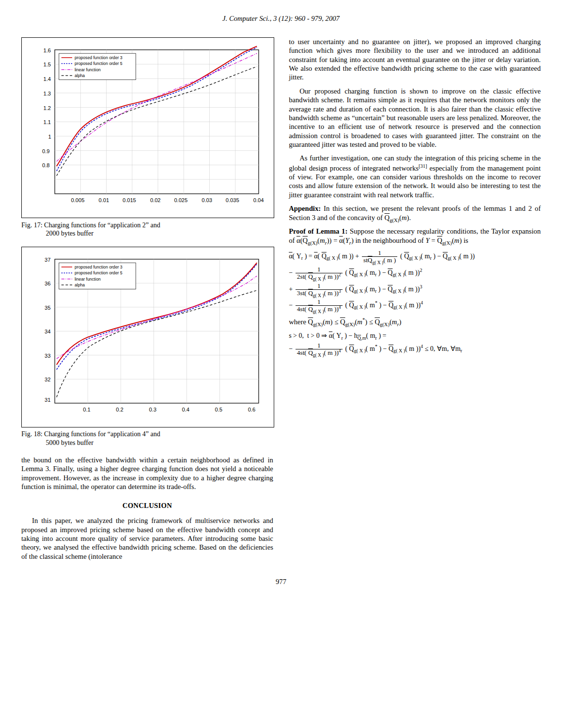J. Computer Sci., 3 (12): 960 - 979, 2007
1.6 1.5 1.4 1.3 1.2 1.1 1 0.9 0.8 0.005 0.01 0.015 0.02 0.025 0.03 0.035 0.04 proposed function order 3 proposed function order 5 linear function alpha
Fig. 17: Charging functions for “application 2” and 2000 bytes buffer
37 36 35 34 33 32 31 0.1 0.2 0.3 0.4 0.5 0.6 proposed function order 3 proposed function order 5 linear function alpha
Fig. 18: Charging functions for “application 4” and 5000 bytes buffer
the bound on the effective bandwidth within a certain neighborhood as defined in Lemma 3. Finally, using a higher degree charging function does not yield a noticeable improvement. However, as the increase in complexity due to a higher degree charging function is minimal, the operator can determine its trade-offs.
CONCLUSION
In this paper, we analyzed the pricing framework of multiservice networks and proposed an improved pricing scheme based on the effective bandwidth concept and taking into account more quality of service parameters. After introducing some basic theory, we analysed the effective bandwidth pricing scheme. Based on the deficiencies of the classical scheme (intolerance
to user uncertainty and no guarantee on jitter), we proposed an improved charging function which gives more flexibility to the user and we introduced an additional constraint for taking into account an eventual guarantee on the jitter or delay variation. We also extended the effective bandwidth pricing scheme to the case with guaranteed jitter.
Our proposed charging function is shown to improve on the classic effective bandwidth scheme. It remains simple as it requires that the network monitors only the average rate and duration of each connection. It is also fairer than the classic effective bandwidth scheme as “uncertain” but reasonable users are less penalized. Moreover, the incentive to an efficient use of network resource is preserved and the connection admission control is broadened to cases with guaranteed jitter. The constraint on the guaranteed jitter was tested and proved to be viable.
As further investigation, one can study the integration of this pricing scheme in the global design process of integrated networks[31] especially from the management point of view. For example, one can consider various thresholds on the income to recover costs and allow future extension of the network. It would also be interesting to test the jitter guarantee constraint with real network traffic.
Appendix: In this section, we present the relevant proofs of the lemmas 1 and 2 of Section 3 and of the concavity of Qg(X)(m).
Proof of Lemma 1: Suppose the necessary regularity conditions, the Taylor expansion of α(Qg(X)(mr)) = α(Yr) in the neighbourhood of Y = Qg(X)(m) is
α( Yr ) = α( Qg( X )( m )) + 1 stQg( X )( m ) ( Qg( X )( mr ) − Qg( X )( m ))
− 12st( Qg( X )( m ))2 ( Qg( X )( mr ) − Qg( X )( m ))2
+ 13st( Qg( X )( m ))3 ( Qg( X )( mr ) − Qg( X )( m ))3
− 14st( Qg( X )( m ))4 ( Qg( X )( m* ) − Qg( X )( m ))4
where Qg(X)(m) ≤ Qg(X)(m*) ≤ Qg(X)(mr)
s > 0, t > 0 ⇒ α( Yr ) − hQ,m( mr ) =
− 14st( Qg( X )( m ))4 ( Qg( X )( m* ) − Qg( X )( m ))4 ≤ 0, ∀m, ∀mr
977